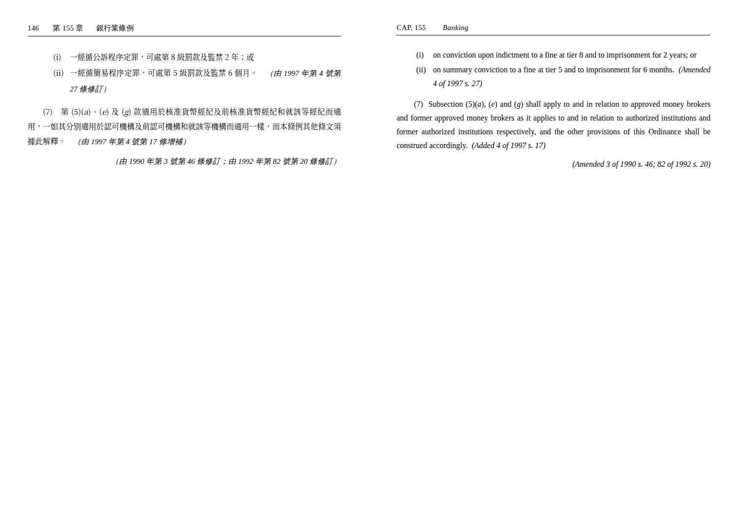146 第 155 章 銀行業條例
(i) 一經循公訴程序定罪，可處第 8 級罰款及監禁 2 年；或
(ii) 一經循簡易程序定罪，可處第 5 級罰款及監禁 6 個月。　（由 1997 年第 4 號第 27 條修訂）
(7)　第 (5)(a)、(e) 及 (g) 款適用於核准貨幣經紀及前核准貨幣經紀和就該等經紀而適用，一如其分別適用於認可機構及前認可機構和就該等機構而適用一樣，而本條例其他條文須據此解釋。　（由 1997 年第 4 號第 17 條增補）
（由 1990 年第 3 號第 46 條修訂；由 1992 年第 82 號第 20 條修訂）
CAP. 155 Banking
(i) on conviction upon indictment to a fine at tier 8 and to imprisonment for 2 years; or
(ii) on summary conviction to a fine at tier 5 and to imprisonment for 6 months. (Amended 4 of 1997 s. 27)
(7) Subsection (5)(a), (e) and (g) shall apply to and in relation to approved money brokers and former approved money brokers as it applies to and in relation to authorized institutions and former authorized institutions respectively, and the other provisions of this Ordinance shall be construed accordingly. (Added 4 of 1997 s. 17)
(Amended 3 of 1990 s. 46; 82 of 1992 s. 20)